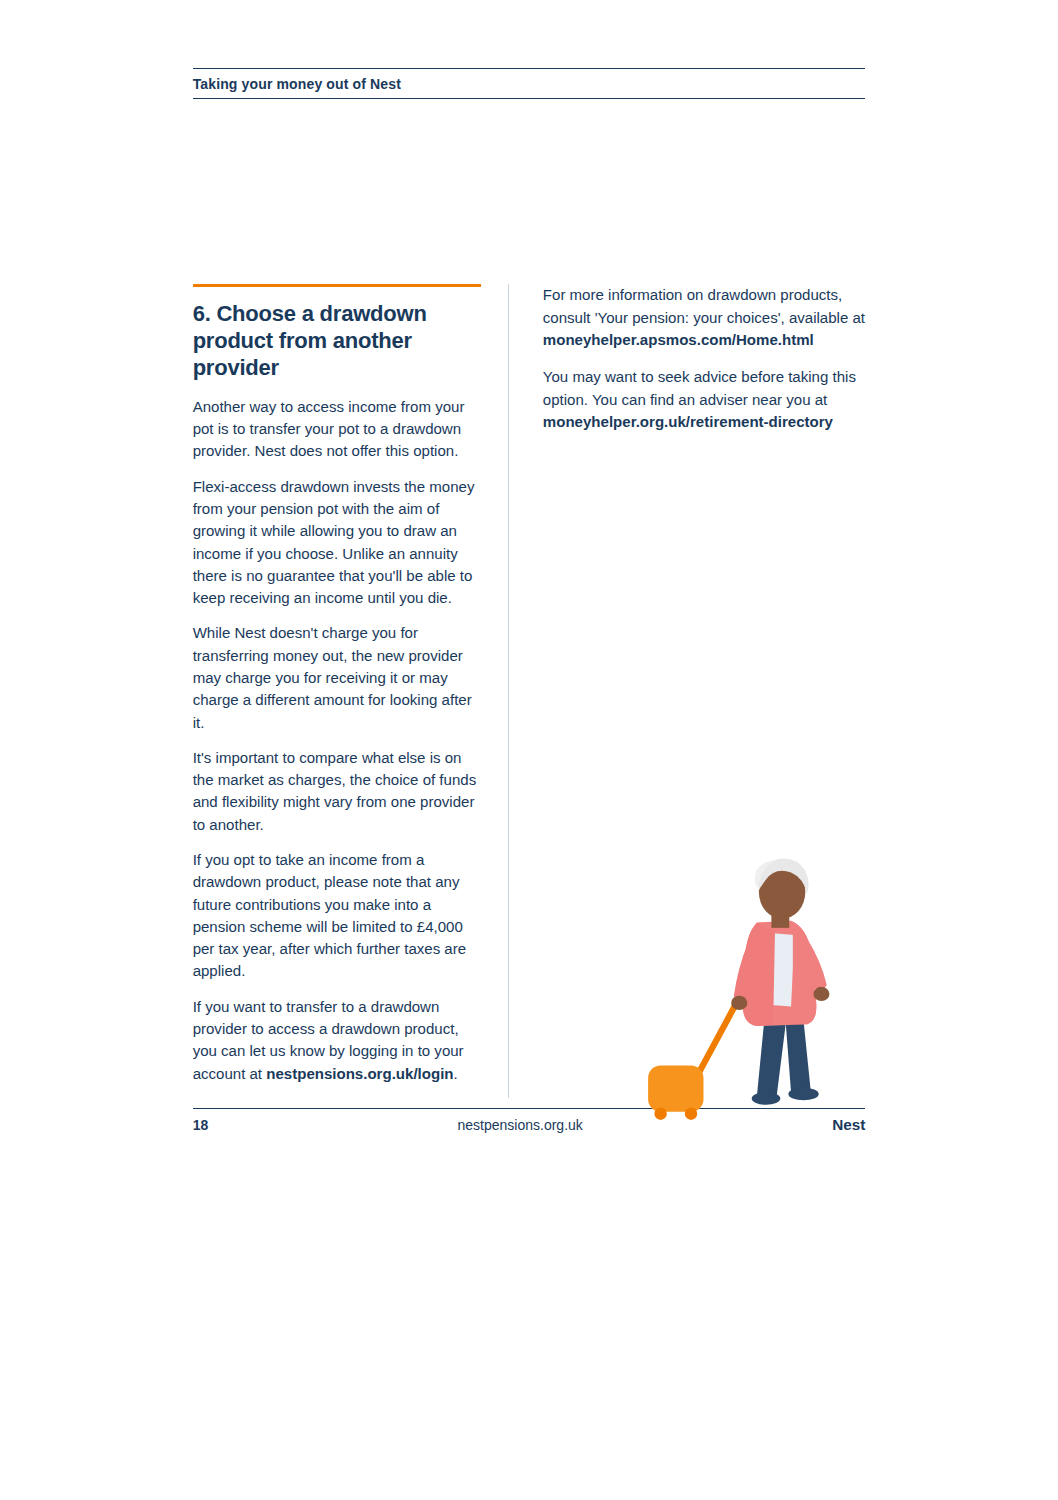Taking your money out of Nest
6. Choose a drawdown
product from another provider
Another way to access income from your pot is to transfer your pot to a drawdown provider. Nest does not offer this option.
Flexi-access drawdown invests the money from your pension pot with the aim of growing it while allowing you to draw an income if you choose. Unlike an annuity there is no guarantee that you'll be able to keep receiving an income until you die.
While Nest doesn't charge you for transferring money out, the new provider may charge you for receiving it or may charge a different amount for looking after it.
It's important to compare what else is on the market as charges, the choice of funds and flexibility might vary from one provider to another.
If you opt to take an income from a drawdown product, please note that any future contributions you make into a pension scheme will be limited to £4,000 per tax year, after which further taxes are applied.
If you want to transfer to a drawdown provider to access a drawdown product, you can let us know by logging in to your account at nestpensions.org.uk/login.
For more information on drawdown products, consult 'Your pension: your choices', available at moneyhelper.apsmos.com/Home.html
You may want to seek advice before taking this option. You can find an adviser near you at moneyhelper.org.uk/retirement-directory
18 nestpensions.org.uk Nest